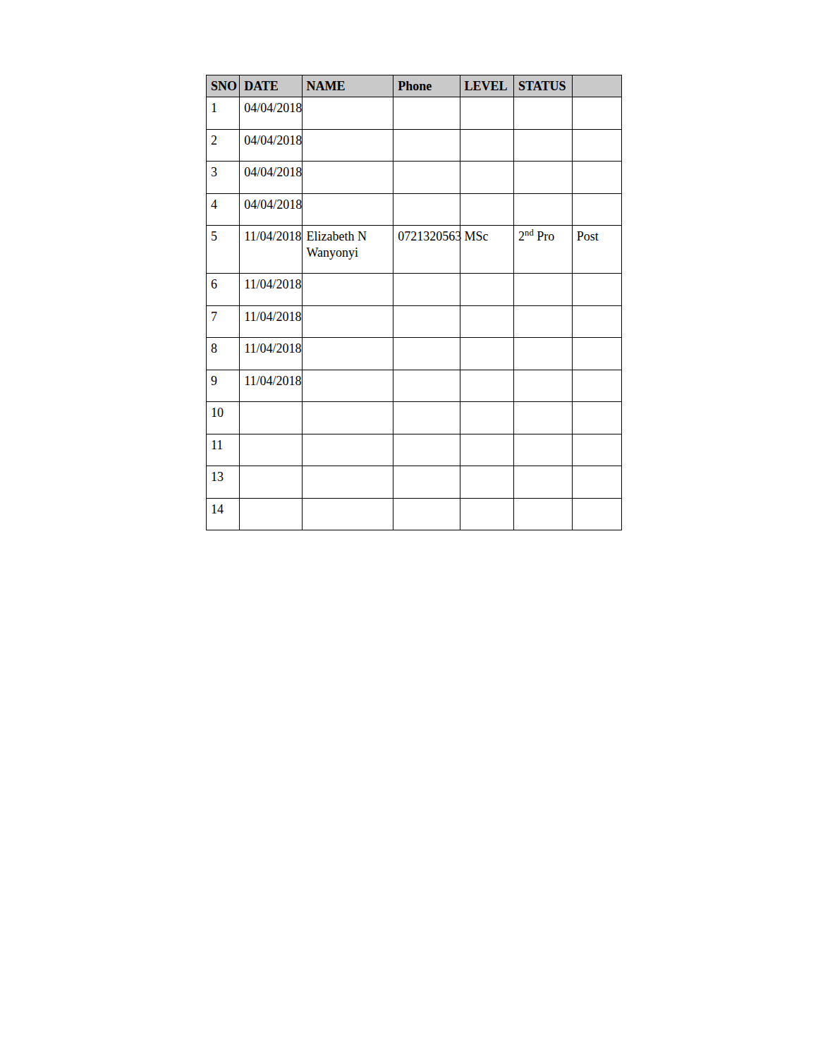| SNO | DATE | NAME | Phone | LEVEL | STATUS | |
| --- | --- | --- | --- | --- | --- | --- |
| 1 | 04/04/2018 | | | | | |
| 2 | 04/04/2018 | | | | | |
| 3 | 04/04/2018 | | | | | |
| 4 | 04/04/2018 | | | | | |
| 5 | 11/04/2018 | Elizabeth N Wanyonyi | 0721320563 | MSc | 2 nd Pro | Post |
| 6 | 11/04/2018 | | | | | |
| 7 | 11/04/2018 | | | | | |
| 8 | 11/04/2018 | | | | | |
| 9 | 11/04/2018 | | | | | |
| 10 | | | | | | |
| 11 | | | | | | |
| 13 | | | | | | |
| 14 | | | | | | |